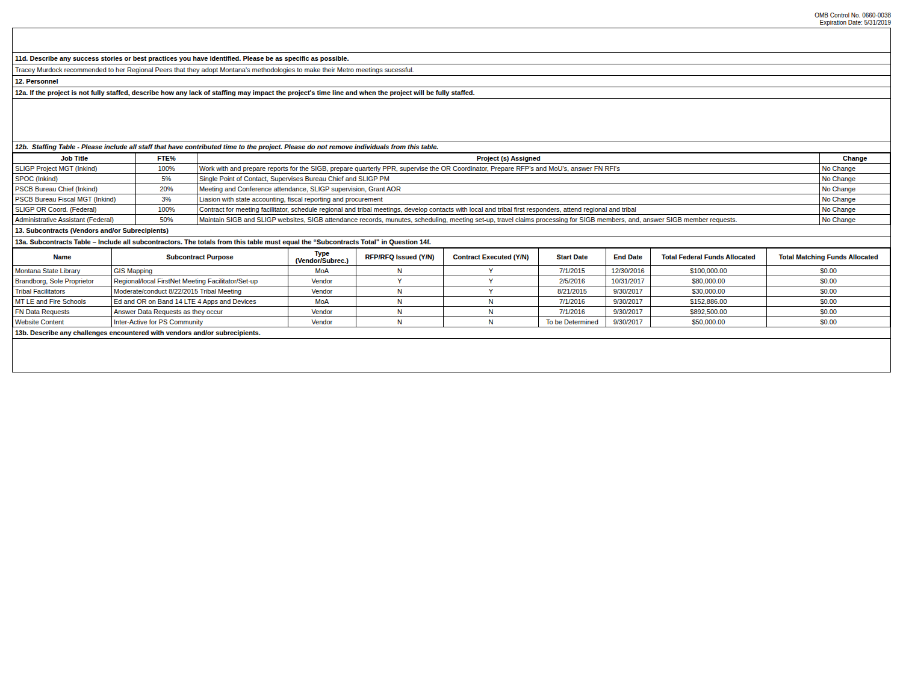OMB Control No. 0660-0038
Expiration Date: 5/31/2019
11d. Describe any success stories or best practices you have identified. Please be as specific as possible.
Tracey Murdock recommended to her Regional Peers that they adopt Montana's methodologies to make their Metro meetings sucessful.
12. Personnel
12a. If the project is not fully staffed, describe how any lack of staffing may impact the project's time line and when the project will be fully staffed.
12b. Staffing Table - Please include all staff that have contributed time to the project. Please do not remove individuals from this table.
| Job Title | FTE% | Project (s) Assigned | Change |
| --- | --- | --- | --- |
| SLIGP Project MGT (Inkind) | 100% | Work with and prepare reports for the SIGB, prepare quarterly PPR, supervise the OR Coordinator, Prepare RFP's and MoU's, answer FN RFI's | No Change |
| SPOC (Inkind) | 5% | Single Point of Contact, Supervises Bureau Chief and SLIGP PM | No Change |
| PSCB Bureau Chief (Inkind) | 20% | Meeting and Conference attendance, SLIGP supervision, Grant AOR | No Change |
| PSCB Bureau Fiscal MGT (Inkind) | 3% | Liasion with state accounting, fiscal reporting and procurement | No Change |
| SLIGP OR Coord. (Federal) | 100% | Contract for meeting facilitator, schedule regional and tribal meetings, develop contacts with local and tribal first responders, attend regional and tribal | No Change |
| Administrative Assistant (Federal) | 50% | Maintain SIGB and SLIGP websites, SIGB attendance records, munutes, scheduling, meeting set-up, travel claims processing for SIGB members, and, answer SIGB member requests. | No Change |
13. Subcontracts (Vendors and/or Subrecipients)
13a. Subcontracts Table – Include all subcontractors. The totals from this table must equal the “Subcontracts Total” in Question 14f.
| Name | Subcontract Purpose | Type (Vendor/Subrec.) | RFP/RFQ Issued (Y/N) | Contract Executed (Y/N) | Start Date | End Date | Total Federal Funds Allocated | Total Matching Funds Allocated |
| --- | --- | --- | --- | --- | --- | --- | --- | --- |
| Montana State Library | GIS Mapping | MoA | N | Y | 7/1/2015 | 12/30/2016 | $100,000.00 | $0.00 |
| Brandborg, Sole Proprietor | Regional/local FirstNet Meeting Facilitator/Set-up | Vendor | Y | Y | 2/5/2016 | 10/31/2017 | $80,000.00 | $0.00 |
| Tribal Facilitators | Moderate/conduct 8/22/2015 Tribal Meeting | Vendor | N | Y | 8/21/2015 | 9/30/2017 | $30,000.00 | $0.00 |
| MT LE and Fire Schools | Ed and OR on Band 14 LTE 4 Apps and Devices | MoA | N | N | 7/1/2016 | 9/30/2017 | $152,886.00 | $0.00 |
| FN Data Requests | Answer Data Requests as they occur | Vendor | N | N | 7/1/2016 | 9/30/2017 | $892,500.00 | $0.00 |
| Website Content | Inter-Active for PS Community | Vendor | N | N | To be Determined | 9/30/2017 | $50,000.00 | $0.00 |
13b. Describe any challenges encountered with vendors and/or subrecipients.